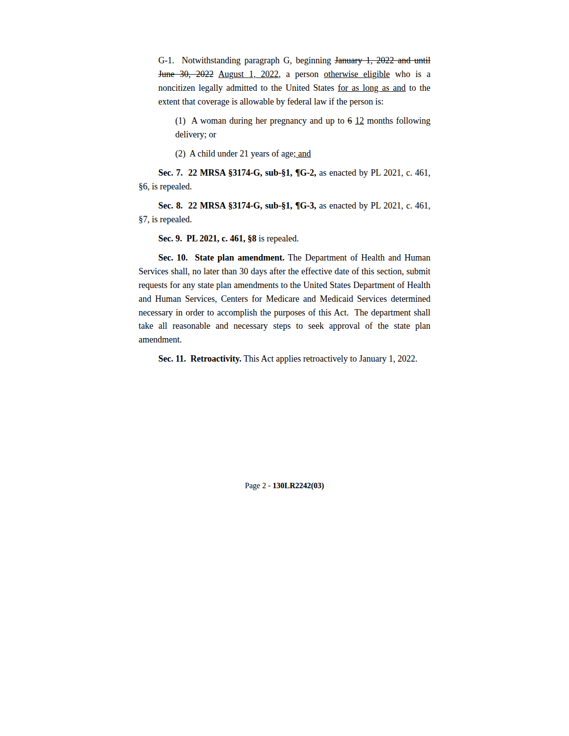G-1. Notwithstanding paragraph G, beginning January 1, 2022 and until June 30, 2022 August 1, 2022, a person otherwise eligible who is a noncitizen legally admitted to the United States for as long as and to the extent that coverage is allowable by federal law if the person is:
(1) A woman during her pregnancy and up to 6 12 months following delivery; or
(2) A child under 21 years of age; and
Sec. 7. 22 MRSA §3174-G, sub-§1, ¶G-2, as enacted by PL 2021, c. 461, §6, is repealed.
Sec. 8. 22 MRSA §3174-G, sub-§1, ¶G-3, as enacted by PL 2021, c. 461, §7, is repealed.
Sec. 9. PL 2021, c. 461, §8 is repealed.
Sec. 10. State plan amendment. The Department of Health and Human Services shall, no later than 30 days after the effective date of this section, submit requests for any state plan amendments to the United States Department of Health and Human Services, Centers for Medicare and Medicaid Services determined necessary in order to accomplish the purposes of this Act. The department shall take all reasonable and necessary steps to seek approval of the state plan amendment.
Sec. 11. Retroactivity. This Act applies retroactively to January 1, 2022.
Page 2 - 130LR2242(03)